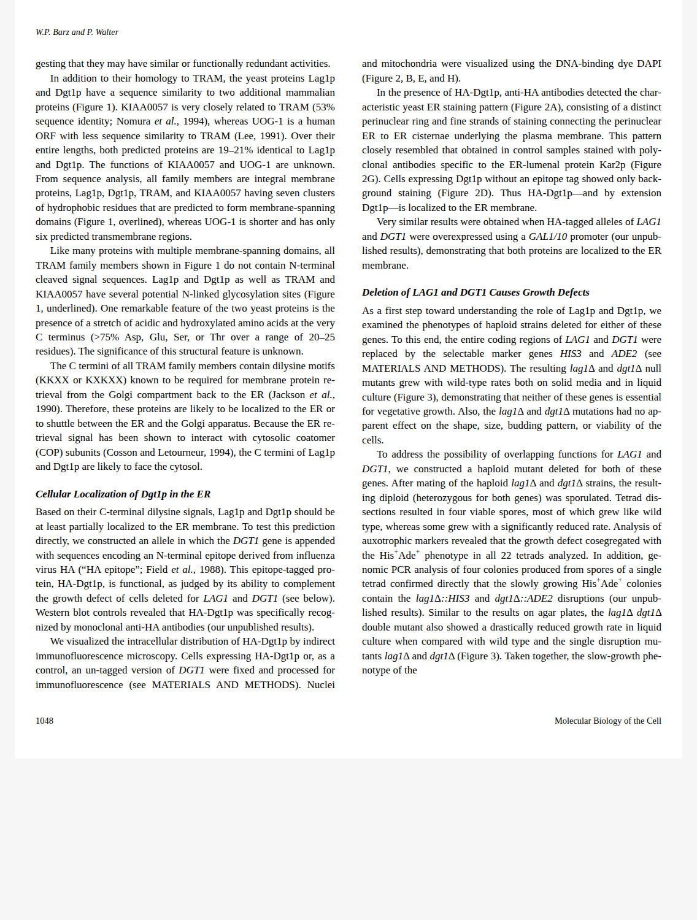W.P. Barz and P. Walter
gesting that they may have similar or functionally redundant activities.
In addition to their homology to TRAM, the yeast proteins Lag1p and Dgt1p have a sequence similarity to two additional mammalian proteins (Figure 1). KIAA0057 is very closely related to TRAM (53% sequence identity; Nomura et al., 1994), whereas UOG-1 is a human ORF with less sequence similarity to TRAM (Lee, 1991). Over their entire lengths, both predicted proteins are 19–21% identical to Lag1p and Dgt1p. The functions of KIAA0057 and UOG-1 are unknown. From sequence analysis, all family members are integral membrane proteins, Lag1p, Dgt1p, TRAM, and KIAA0057 having seven clusters of hydrophobic residues that are predicted to form membrane-spanning domains (Figure 1, overlined), whereas UOG-1 is shorter and has only six predicted transmembrane regions.
Like many proteins with multiple membrane-spanning domains, all TRAM family members shown in Figure 1 do not contain N-terminal cleaved signal sequences. Lag1p and Dgt1p as well as TRAM and KIAA0057 have several potential N-linked glycosylation sites (Figure 1, underlined). One remarkable feature of the two yeast proteins is the presence of a stretch of acidic and hydroxylated amino acids at the very C terminus (>75% Asp, Glu, Ser, or Thr over a range of 20–25 residues). The significance of this structural feature is unknown.
The C termini of all TRAM family members contain dilysine motifs (KKXX or KXKXX) known to be required for membrane protein retrieval from the Golgi compartment back to the ER (Jackson et al., 1990). Therefore, these proteins are likely to be localized to the ER or to shuttle between the ER and the Golgi apparatus. Because the ER retrieval signal has been shown to interact with cytosolic coatomer (COP) subunits (Cosson and Letourneur, 1994), the C termini of Lag1p and Dgt1p are likely to face the cytosol.
Cellular Localization of Dgt1p in the ER
Based on their C-terminal dilysine signals, Lag1p and Dgt1p should be at least partially localized to the ER membrane. To test this prediction directly, we constructed an allele in which the DGT1 gene is appended with sequences encoding an N-terminal epitope derived from influenza virus HA (“HA epitope”; Field et al., 1988). This epitope-tagged protein, HA-Dgt1p, is functional, as judged by its ability to complement the growth defect of cells deleted for LAG1 and DGT1 (see below). Western blot controls revealed that HA-Dgt1p was specifically recognized by monoclonal anti-HA antibodies (our unpublished results).
We visualized the intracellular distribution of HA-Dgt1p by indirect immunofluorescence microscopy. Cells expressing HA-Dgt1p or, as a control, an un-tagged version of DGT1 were fixed and processed for immunofluorescence (see MATERIALS AND METHODS). Nuclei and mitochondria were visualized using the DNA-binding dye DAPI (Figure 2, B, E, and H).
In the presence of HA-Dgt1p, anti-HA antibodies detected the characteristic yeast ER staining pattern (Figure 2A), consisting of a distinct perinuclear ring and fine strands of staining connecting the perinuclear ER to ER cisternae underlying the plasma membrane. This pattern closely resembled that obtained in control samples stained with polyclonal antibodies specific to the ER-lumenal protein Kar2p (Figure 2G). Cells expressing Dgt1p without an epitope tag showed only background staining (Figure 2D). Thus HA-Dgt1p—and by extension Dgt1p—is localized to the ER membrane.
Very similar results were obtained when HA-tagged alleles of LAG1 and DGT1 were overexpressed using a GAL1/10 promoter (our unpublished results), demonstrating that both proteins are localized to the ER membrane.
Deletion of LAG1 and DGT1 Causes Growth Defects
As a first step toward understanding the role of Lag1p and Dgt1p, we examined the phenotypes of haploid strains deleted for either of these genes. To this end, the entire coding regions of LAG1 and DGT1 were replaced by the selectable marker genes HIS3 and ADE2 (see MATERIALS AND METHODS). The resulting lag1 Δ and dgt1 Δ null mutants grew with wild-type rates both on solid media and in liquid culture (Figure 3), demonstrating that neither of these genes is essential for vegetative growth. Also, the lag1 Δ and dgt1 Δ mutations had no apparent effect on the shape, size, budding pattern, or viability of the cells.
To address the possibility of overlapping functions for LAG1 and DGT1, we constructed a haploid mutant deleted for both of these genes. After mating of the haploid lag1 Δ and dgt1 Δ strains, the resulting diploid (heterozygous for both genes) was sporulated. Tetrad dissections resulted in four viable spores, most of which grew like wild type, whereas some grew with a significantly reduced rate. Analysis of auxotrophic markers revealed that the growth defect cosegregated with the His+Ade+ phenotype in all 22 tetrads analyzed. In addition, genomic PCR analysis of four colonies produced from spores of a single tetrad confirmed directly that the slowly growing His+Ade+ colonies contain the lag1 Δ::HIS3 and dgt1 Δ::ADE2 disruptions (our unpublished results). Similar to the results on agar plates, the lag1 Δ dgt1 Δ double mutant also showed a drastically reduced growth rate in liquid culture when compared with wild type and the single disruption mutants lag1 Δ and dgt1 Δ (Figure 3). Taken together, the slow-growth phenotype of the
1048 Molecular Biology of the Cell